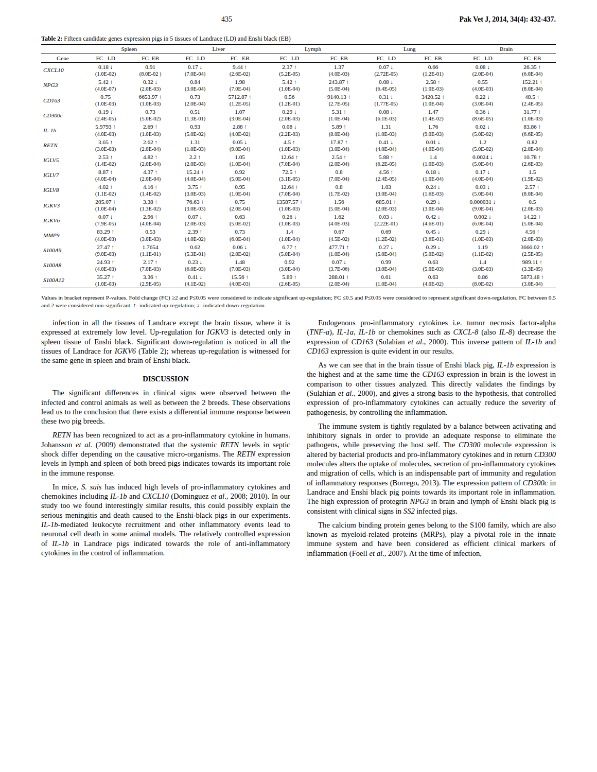435 Pak Vet J, 2014, 34(4): 432-437.
Table 2: Fifteen candidate genes expression pigs in 5 tissues of Landrace (LD) and Enshi black (EB)
| | Spleen | Liver | Lymph | Lung | Brain |
| --- | --- | --- | --- | --- | --- |
| Gene | FC_ LD | FC_EB | FC_ LD | FC _EB | FC_ LD | FC_EB | FC_ LD | FC_EB | FC_ LD | FC_EB |
| CXCL10 | 0.18 ↓ (1.0E-02) | 0.91 (8.0E-02 ) | 0.17 ↓ (7.0E-04) | 9.44 ↑ (2.6E-02) | 2.37 ↑ (5.2E-05) | 1.37 (4.0E-03) | 0.07 ↓ (2.72E-05) | 0.66 (1.2E-01) | 0.08 ↓ (2.0E-04) | 26.35 ↑ (6.0E-04) |
| NPG3 | 5.42 ↑ (4.0E-07) | 0.32 ↓ (2.0E-03) | 0.84 (3.0E-04) | 1.98 (7.0E-04) | 5.42 ↑ (1.0E-04) | 243.87 ↑ (5.0E-04) | 0.08 ↓ (6.4E-05) | 2.58 ↑ (1.0E-03) | 0.55 (4.0E-03) | 152.21 ↑ (8.0E-04) |
| CD163 | 0.75 (1.0E-03) | 6653.97 ↑ (1.0E-03) | 0.73 (2.0E-04) | 5712.87 ↑ (1.2E-05) | 0.56 (1.2E-01) | 9140.13 ↑ (2.7E-05) | 0.31 ↓ (1.77E-05) | 3420.52 ↑ (1.0E-04) | 0.22 ↓ (3.0E-04) | 48.5 ↑ (2.4E-05) |
| CD300c | 0.19 ↓ (2.4E-05) | 0.73 (5.0E-02) | 0.51 (1.3E-01) | 1.07 (3.0E-04) | 0.29 ↓ (2.0E-03) | 5.31 ↑ (1.0E-04) | 0.08 ↓ (6.1E-03) | 1.47 (1.4E-02) | 0.36 ↓ (8.6E-05) | 31.77 ↑ (1.0E-03) |
| IL-1b | 5.9793 ↑ (4.0E-03) | 2.69 ↑ (1.0E-03) | 0.93 (5.0E-02) | 2.88 ↑ (4.0E-02) | 0.08 ↓ (2.2E-03) | 5.89 ↑ (8.0E-04) | 1.31 (1.0E-03) | 1.76 (9.0E-03) | 0.02 ↓ (5.0E-02) | 83.86 ↑ (6.6E-05) |
| RETN | 3.65 ↑ (3.0E-03) | 2.62 ↑ (2.0E-04) | 1.31 (1.0E-03) | 0.05 ↓ (9.0E-04) | 4.5 ↑ (1.0E-03) | 17.87 ↑ (3.0E-04) | 0.41 ↓ (4.0E-04) | 0.01 ↓ (4.0E-04) | 1.2 (5.0E-02) | 0.82 (2.0E-04) |
| IGLV5 | 2.53 ↑ (1.4E-02) | 4.82 ↑ (2.0E-04) | 2.2 ↑ (2.0E-03) | 1.05 (1.0E-04) | 12.64 ↑ (7.0E-04) | 2.54 ↑ (2.0E-04) | 5.88 ↑ (6.2E-05) | 1.4 (1.0E-03) | 0.0024 ↓ (5.0E-04) | 10.78 ↑ (2.6E-03) |
| IGLV7 | 8.87 ↑ (4.0E-04) | 4.37 ↑ (2.0E-04) | 15.24 ↑ (4.0E-04) | 0.92 (5.0E-04) | 72.5 ↑ (3.1E-05) | 0.8 (7.0E-04) | 4.56 ↑ (2.4E-05) | 0.18 ↓ (1.0E-04) | 0.17 ↓ (4.0E-04) | 1.5 (1.9E-02) |
| IGLV8 | 4.02 ↑ (1.1E-02) | 4.16 ↑ (1.4E-02) | 3.75 ↑ (3.0E-03) | 0.95 (1.0E-04) | 12.64 ↑ (7.0E-04) | 0.8 (1.7E-02) | 1.03 (3.0E-04) | 0.24 ↓ (1.6E-03) | 0.03 ↓ (5.0E-04) | 2.57 ↑ (8.0E-04) |
| IGKV3 | 205.07 ↑ (1.0E-04) | 3.38 ↑ (1.3E-02) | 76.63 ↑ (3.0E-03) | 0.75 (2.0E-04) | 13587.57 ↑ (1.0E-03) | 1.56 (5.0E-04) | 685.01 ↑ (2.0E-03) | 0.29 ↓ (3.0E-04) | 0.000031 ↓ (9.0E-04) | 0.5 (2.0E-03) |
| IGKV6 | 0.07 ↓ (7.9E-05) | 2.96 ↑ (4.0E-04) | 0.07 ↓ (2.0E-03) | 0.63 (5.0E-02) | 0.26 ↓ (1.0E-03) | 1.62 (4.0E-03) | 0.03 ↓ (2.22E-01) | 0.42 ↓ (4.6E-01) | 0.002 ↓ (6.0E-04) | 14.22 ↑ (5.0E-04) |
| MMP9 | 83.29 ↑ (4.0E-03) | 0.53 (3.0E-03) | 2.39 ↑ (4.0E-02) | 0.73 (6.0E-04) | 1.4 (1.0E-04) | 0.67 (4.5E-02) | 0.69 (1.2E-02) | 0.45 ↓ (3.6E-01) | 0.29 ↓ (1.0E-03) | 4.56 ↑ (2.0E-03) |
| S100A9 | 27.47 ↑ (9.0E-03) | 1.7654 (1.1E-01) | 0.62 (5.3E-01) | 0.06 ↓ (2.8E-02) | 6.77 ↑ (5.0E-04) | 477.71 ↑ (1.0E-04) | 0.27 ↓ (5.0E-04) | 0.29 ↓ (5.0E-02) | 1.19 (1.1E-02) | 3666.02 ↑ (2.5E-05) |
| S100A8 | 24.93 ↑ (4.0E-03) | 2.17 ↑ (7.0E-03) | 0.23 ↓ (6.0E-03) | 1.48 (7.0E-03) | 0.92 (3.0E-04) | 0.07 ↓ (3.7E-06) | 0.99 (3.0E-04) | 0.63 (5.0E-03) | 1.4 (3.0E-03) | 989.11 ↑ (3.3E-05) |
| S100A12 | 35.27 ↑ (1.0E-03) | 3.36 ↑ (2.9E-05) | 0.41 ↓ (4.1E-02) | 15.56 ↑ (4.0E-03) | 5.89 ↑ (2.6E-05) | 288.01 ↑ (2.0E-04) | 0.61 (1.0E-04) | 0.63 (4.0E-02) | 0.86 (8.0E-02) | 5873.48 ↑ (3.0E-04) |
Values in bracket represent P-values. Fold change (FC) ≥2 and P≤0.05 were considered to indicate significant up-regulation; FC ≤0.5 and P≤0.05 were considered to represent significant down-regulation. FC between 0.5 and 2 were considered non-significant. ↑- indicated up-regulation; ↓- indicated down-regulation.
infection in all the tissues of Landrace except the brain tissue, where it is expressed at extremely low level. Up-regulation for IGKV3 is detected only in spleen tissue of Enshi black. Significant down-regulation is noticed in all the tissues of Landrace for IGKV6 (Table 2); whereas up-regulation is witnessed for the same gene in spleen and brain of Enshi black.
DISCUSSION
The significant differences in clinical signs were observed between the infected and control animals as well as between the 2 breeds. These observations lead us to the conclusion that there exists a differential immune response between these two pig breeds.
RETN has been recognized to act as a pro-inflammatory cytokine in humans. Johansson et al. (2009) demonstrated that the systemic RETN levels in septic shock differ depending on the causative micro-organisms. The RETN expression levels in lymph and spleen of both breed pigs indicates towards its important role in the immune response.
In mice, S. suis has induced high levels of pro-inflammatory cytokines and chemokines including IL-1b and CXCL10 (Dominguez et al., 2008; 2010). In our study too we found interestingly similar results, this could possibly explain the serious meningitis and death caused to the Enshi-black pigs in our experiments. IL-1b-mediated leukocyte recruitment and other inflammatory events lead to neuronal cell death in some animal models. The relatively controlled expression of IL-1b in Landrace pigs indicated towards the role of anti-inflammatory cytokines in the control of inflammation.
Endogenous pro-inflammatory cytokines i.e. tumor necrosis factor-alpha (TNF-a), IL-1a, IL-1b or chemokines such as CXCL-8 (also IL-8) decrease the expression of CD163 (Sulahian et al., 2000). This inverse pattern of IL-1b and CD163 expression is quite evident in our results.
As we can see that in the brain tissue of Enshi black pig, IL-1b expression is the highest and at the same time the CD163 expression in brain is the lowest in comparison to other tissues analyzed. This directly validates the findings by (Sulahian et al., 2000), and gives a strong basis to the hypothesis, that controlled expression of pro-inflammatory cytokines can actually reduce the severity of pathogenesis, by controlling the inflammation.
The immune system is tightly regulated by a balance between activating and inhibitory signals in order to provide an adequate response to eliminate the pathogens, while preserving the host self. The CD300 molecule expression is altered by bacterial products and pro-inflammatory cytokines and in return CD300 molecules alters the uptake of molecules, secretion of pro-inflammatory cytokines and migration of cells, which is an indispensable part of immunity and regulation of inflammatory responses (Borrego, 2013). The expression pattern of CD300c in Landrace and Enshi black pig points towards its important role in inflammation. The high expression of protegrin NPG3 in brain and lymph of Enshi black pig is consistent with clinical signs in SS2 infected pigs.
The calcium binding protein genes belong to the S100 family, which are also known as myeloid-related proteins (MRPs), play a pivotal role in the innate immune system and have been considered as efficient clinical markers of inflammation (Foell et al., 2007). At the time of infection,